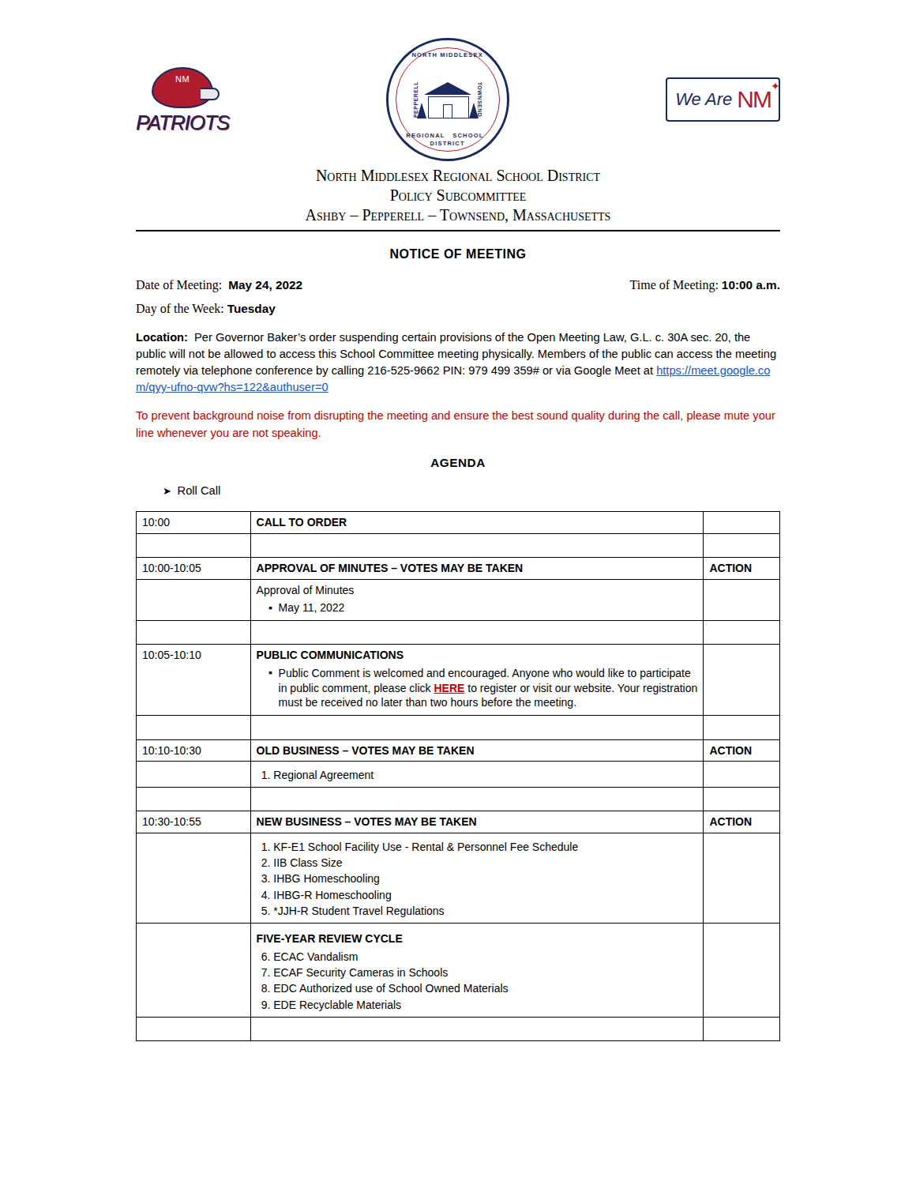PATRIOTS
NORTH MIDDLESEX
PEPPERELL
TOWNSEND
REGIONAL SCHOOL DISTRICT
We Are NM✦
North Middlesex Regional School District Policy Subcommittee Ashby – Pepperell – Townsend, Massachusetts
NOTICE OF MEETING
Date of Meeting: May 24, 2022
Time of Meeting: 10:00 a.m.
Day of the Week: Tuesday
Location: Per Governor Baker’s order suspending certain provisions of the Open Meeting Law, G.L. c. 30A sec. 20, the public will not be allowed to access this School Committee meeting physically. Members of the public can access the meeting remotely via telephone conference by calling 216-525-9662 PIN: 979 499 359# or via Google Meet at https://meet.google.com/qyy-ufno-qvw?hs=122&authuser=0
To prevent background noise from disrupting the meeting and ensure the best sound quality during the call, please mute your line whenever you are not speaking.
AGENDA
Roll Call
| 10:00 | CALL TO ORDER | |
| 10:00-10:05 | APPROVAL OF MINUTES – VOTES MAY BE TAKEN | ACTION |
| | Approval of Minutes May 11, 2022 | |
| 10:05-10:10 | PUBLIC COMMUNICATIONS Public Comment is welcomed and encouraged. Anyone who would like to participate in public comment, please click HERE to register or visit our website. Your registration must be received no later than two hours before the meeting. | |
| 10:10-10:30 | OLD BUSINESS – VOTES MAY BE TAKEN | ACTION |
| | Regional Agreement | |
| 10:30-10:55 | NEW BUSINESS – VOTES MAY BE TAKEN | ACTION |
| | KF-E1 School Facility Use - Rental & Personnel Fee Schedule IIB Class Size IHBG Homeschooling IHBG-R Homeschooling *JJH-R Student Travel Regulations | |
| | FIVE-YEAR REVIEW CYCLE ECAC Vandalism ECAF Security Cameras in Schools EDC Authorized use of School Owned Materials EDE Recyclable Materials | |